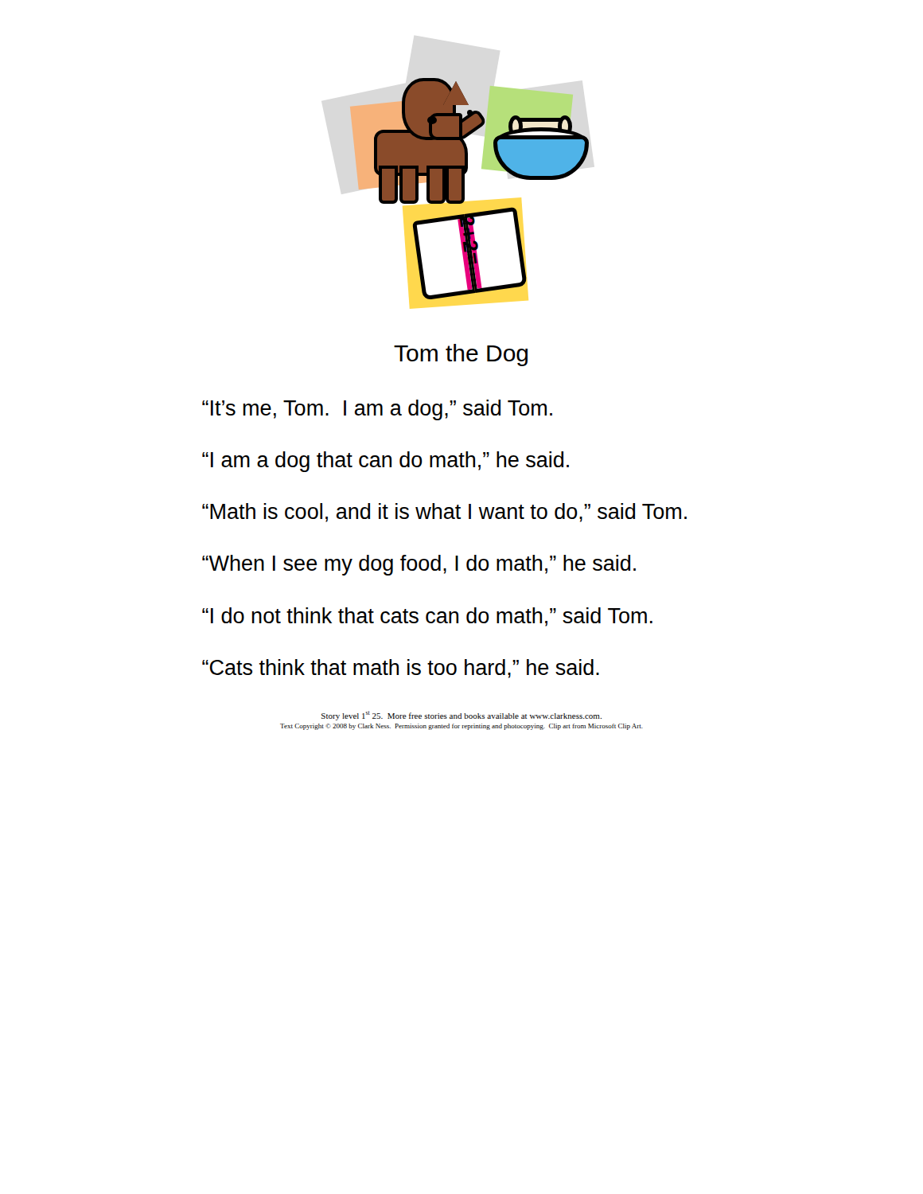2+2=
Tom the Dog
“It’s me, Tom. I am a dog,” said Tom.
“I am a dog that can do math,” he said.
“Math is cool, and it is what I want to do,” said Tom.
“When I see my dog food, I do math,” he said.
“I do not think that cats can do math,” said Tom.
“Cats think that math is too hard,” he said.
Story level 1st 25. More free stories and books available at www.clarkness.com.
Text Copyright © 2008 by Clark Ness. Permission granted for reprinting and photocopying. Clip art from Microsoft Clip Art.